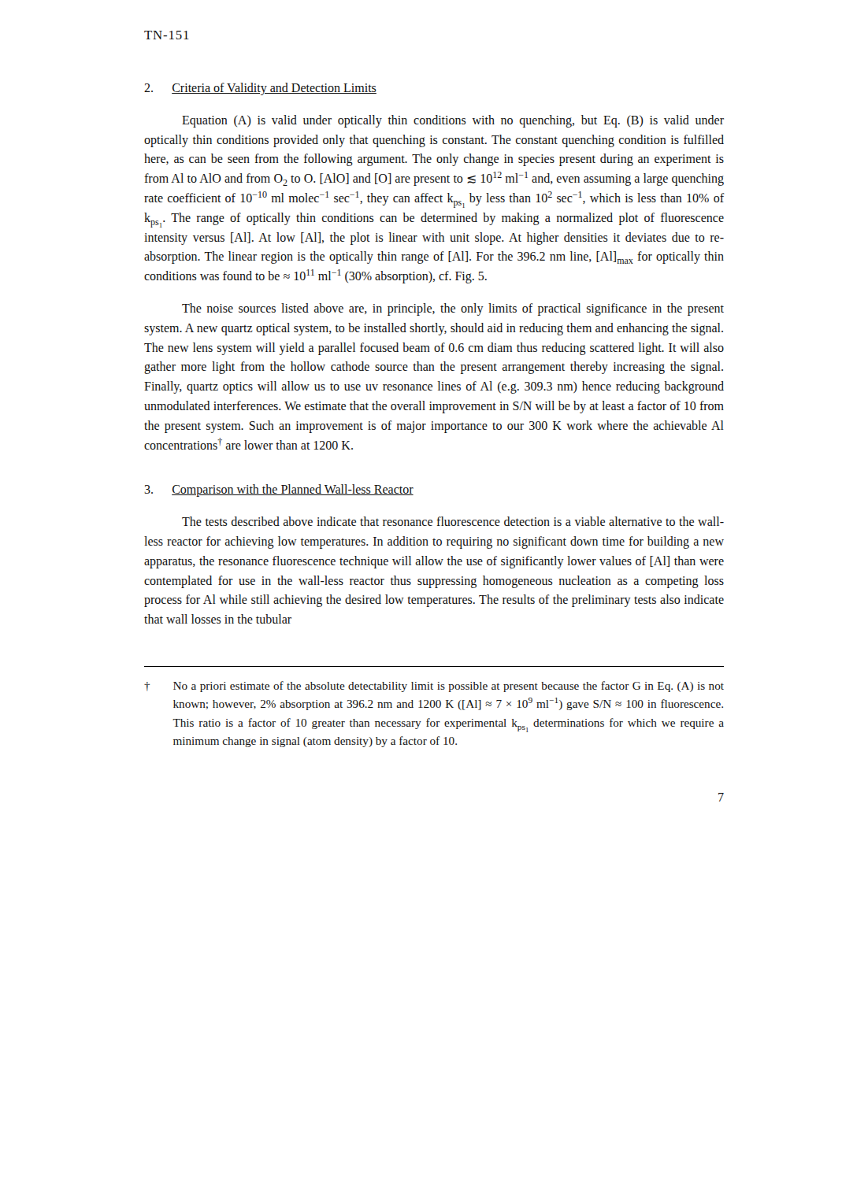TN-151
2. Criteria of Validity and Detection Limits
Equation (A) is valid under optically thin conditions with no quenching, but Eq. (B) is valid under optically thin conditions provided only that quenching is constant. The constant quenching condition is fulfilled here, as can be seen from the following argument. The only change in species present during an experiment is from Al to AlO and from O2 to O. [AlO] and [O] are present to ≲ 1012 ml−1 and, even assuming a large quenching rate coefficient of 10−10 ml molec−1 sec−1, they can affect kps1 by less than 102 sec−1, which is less than 10% of kps1. The range of optically thin conditions can be determined by making a normalized plot of fluorescence intensity versus [Al]. At low [Al], the plot is linear with unit slope. At higher densities it deviates due to re-absorption. The linear region is the optically thin range of [Al]. For the 396.2 nm line, [Al]max for optically thin conditions was found to be ≈ 1011 ml−1 (30% absorption), cf. Fig. 5.
The noise sources listed above are, in principle, the only limits of practical significance in the present system. A new quartz optical system, to be installed shortly, should aid in reducing them and enhancing the signal. The new lens system will yield a parallel focused beam of 0.6 cm diam thus reducing scattered light. It will also gather more light from the hollow cathode source than the present arrangement thereby increasing the signal. Finally, quartz optics will allow us to use uv resonance lines of Al (e.g. 309.3 nm) hence reducing background unmodulated interferences. We estimate that the overall improvement in S/N will be by at least a factor of 10 from the present system. Such an improvement is of major importance to our 300 K work where the achievable Al concentrations† are lower than at 1200 K.
3. Comparison with the Planned Wall-less Reactor
The tests described above indicate that resonance fluorescence detection is a viable alternative to the wall-less reactor for achieving low temperatures. In addition to requiring no significant down time for building a new apparatus, the resonance fluorescence technique will allow the use of significantly lower values of [Al] than were contemplated for use in the wall-less reactor thus suppressing homogeneous nucleation as a competing loss process for Al while still achieving the desired low temperatures. The results of the preliminary tests also indicate that wall losses in the tubular
†No a priori estimate of the absolute detectability limit is possible at present because the factor G in Eq. (A) is not known; however, 2% absorption at 396.2 nm and 1200 K ([Al] ≈ 7 × 109 ml−1) gave S/N ≈ 100 in fluorescence. This ratio is a factor of 10 greater than necessary for experimental kps1 determinations for which we require a minimum change in signal (atom density) by a factor of 10.
7